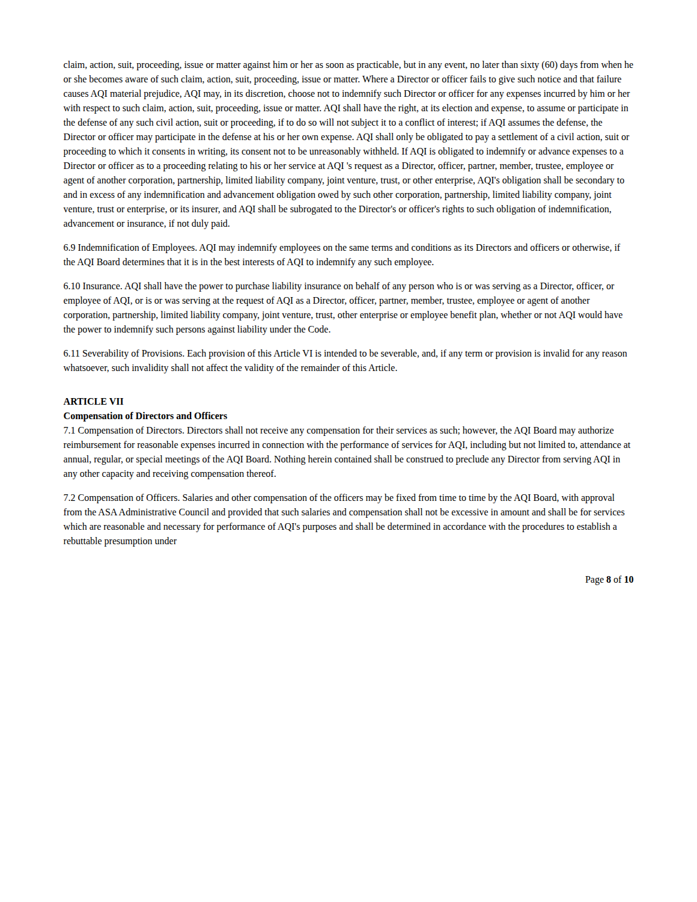claim, action, suit, proceeding, issue or matter against him or her as soon as practicable, but in any event, no later than sixty (60) days from when he or she becomes aware of such claim, action, suit, proceeding, issue or matter. Where a Director or officer fails to give such notice and that failure causes AQI material prejudice, AQI may, in its discretion, choose not to indemnify such Director or officer for any expenses incurred by him or her with respect to such claim, action, suit, proceeding, issue or matter. AQI shall have the right, at its election and expense, to assume or participate in the defense of any such civil action, suit or proceeding, if to do so will not subject it to a conflict of interest; if AQI assumes the defense, the Director or officer may participate in the defense at his or her own expense. AQI shall only be obligated to pay a settlement of a civil action, suit or proceeding to which it consents in writing, its consent not to be unreasonably withheld. If AQI is obligated to indemnify or advance expenses to a Director or officer as to a proceeding relating to his or her service at AQI 's request as a Director, officer, partner, member, trustee, employee or agent of another corporation, partnership, limited liability company, joint venture, trust, or other enterprise, AQI's obligation shall be secondary to and in excess of any indemnification and advancement obligation owed by such other corporation, partnership, limited liability company, joint venture, trust or enterprise, or its insurer, and AQI shall be subrogated to the Director's or officer's rights to such obligation of indemnification, advancement or insurance, if not duly paid.
6.9 Indemnification of Employees. AQI may indemnify employees on the same terms and conditions as its Directors and officers or otherwise, if the AQI Board determines that it is in the best interests of AQI to indemnify any such employee.
6.10 Insurance. AQI shall have the power to purchase liability insurance on behalf of any person who is or was serving as a Director, officer, or employee of AQI, or is or was serving at the request of AQI as a Director, officer, partner, member, trustee, employee or agent of another corporation, partnership, limited liability company, joint venture, trust, other enterprise or employee benefit plan, whether or not AQI would have the power to indemnify such persons against liability under the Code.
6.11 Severability of Provisions. Each provision of this Article VI is intended to be severable, and, if any term or provision is invalid for any reason whatsoever, such invalidity shall not affect the validity of the remainder of this Article.
ARTICLE VII
Compensation of Directors and Officers
7.1 Compensation of Directors. Directors shall not receive any compensation for their services as such; however, the AQI Board may authorize reimbursement for reasonable expenses incurred in connection with the performance of services for AQI, including but not limited to, attendance at annual, regular, or special meetings of the AQI Board. Nothing herein contained shall be construed to preclude any Director from serving AQI in any other capacity and receiving compensation thereof.
7.2 Compensation of Officers. Salaries and other compensation of the officers may be fixed from time to time by the AQI Board, with approval from the ASA Administrative Council and provided that such salaries and compensation shall not be excessive in amount and shall be for services which are reasonable and necessary for performance of AQI's purposes and shall be determined in accordance with the procedures to establish a rebuttable presumption under
Page 8 of 10